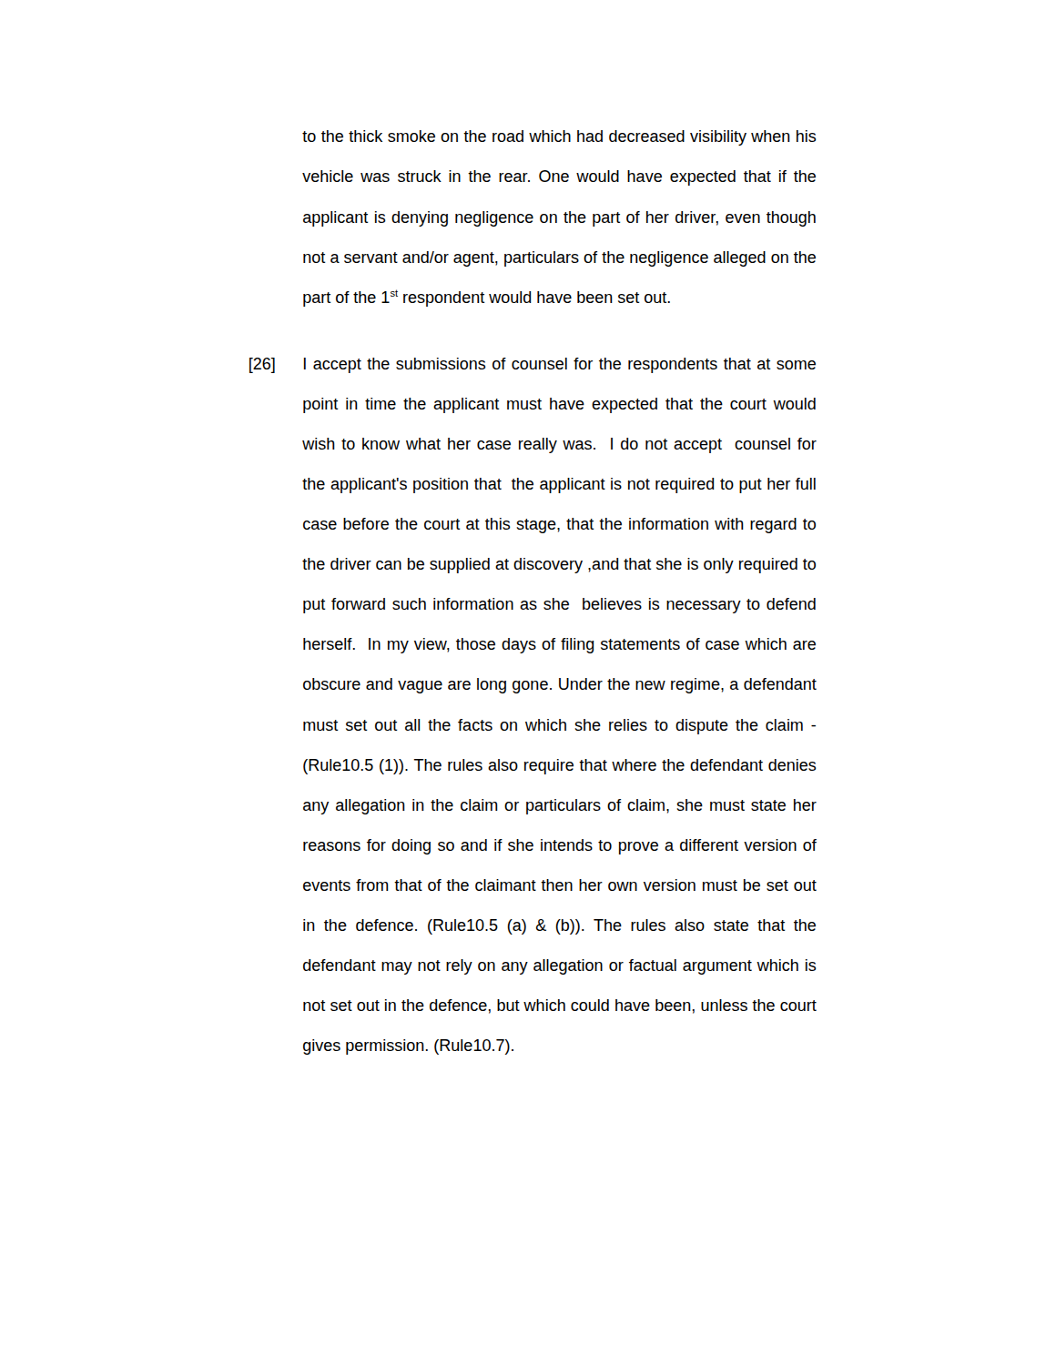to the thick smoke on the road which had decreased visibility when his vehicle was struck in the rear. One would have expected that if the applicant is denying negligence on the part of her driver, even though not a servant and/or agent, particulars of the negligence alleged on the part of the 1st respondent would have been set out.
[26] I accept the submissions of counsel for the respondents that at some point in time the applicant must have expected that the court would wish to know what her case really was. I do not accept counsel for the applicant's position that the applicant is not required to put her full case before the court at this stage, that the information with regard to the driver can be supplied at discovery ,and that she is only required to put forward such information as she believes is necessary to defend herself. In my view, those days of filing statements of case which are obscure and vague are long gone. Under the new regime, a defendant must set out all the facts on which she relies to dispute the claim - (Rule10.5 (1)). The rules also require that where the defendant denies any allegation in the claim or particulars of claim, she must state her reasons for doing so and if she intends to prove a different version of events from that of the claimant then her own version must be set out in the defence. (Rule10.5 (a) & (b)). The rules also state that the defendant may not rely on any allegation or factual argument which is not set out in the defence, but which could have been, unless the court gives permission. (Rule10.7).